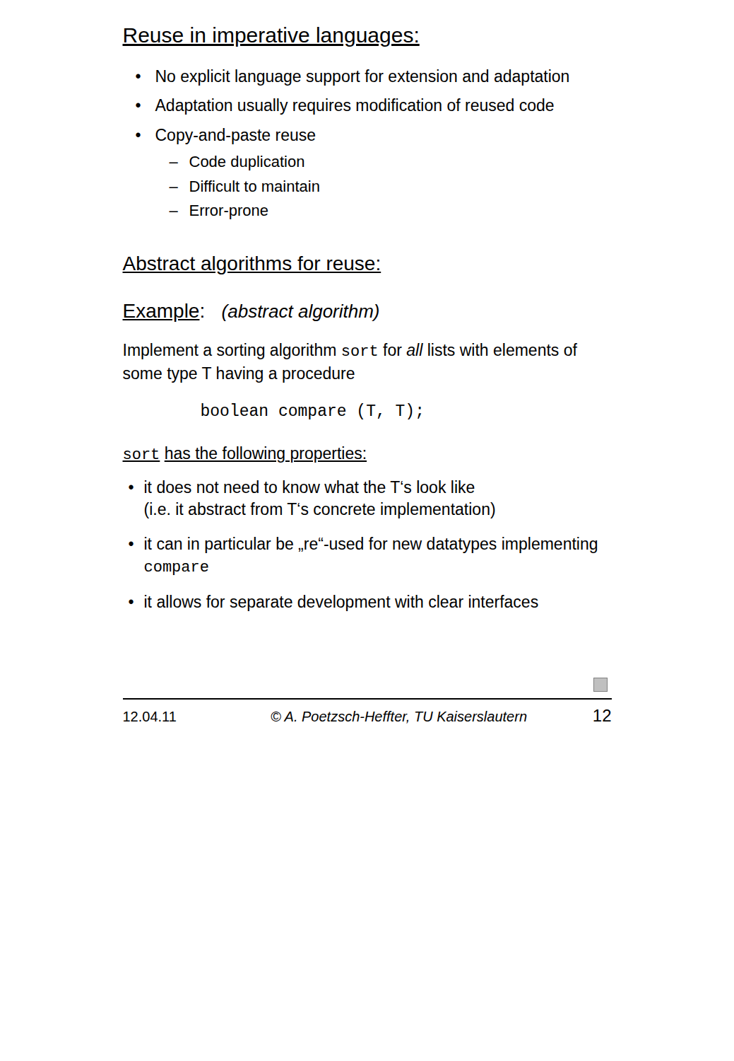Reuse in imperative languages:
No explicit language support for extension and adaptation
Adaptation usually requires modification of reused code
Copy-and-paste reuse
Code duplication
Difficult to maintain
Error-prone
Abstract algorithms for reuse:
Example: (abstract algorithm)
Implement a sorting algorithm sort for all lists with elements of some type T having a procedure
boolean compare (T, T);
sort has the following properties:
it does not need to know what the T‘s look like
(i.e. it abstract from T‘s concrete implementation)
it can in particular be „re“-used for new datatypes implementing compare
it allows for separate development with clear interfaces
12.04.11
© A. Poetzsch-Heffter, TU Kaiserslautern
12